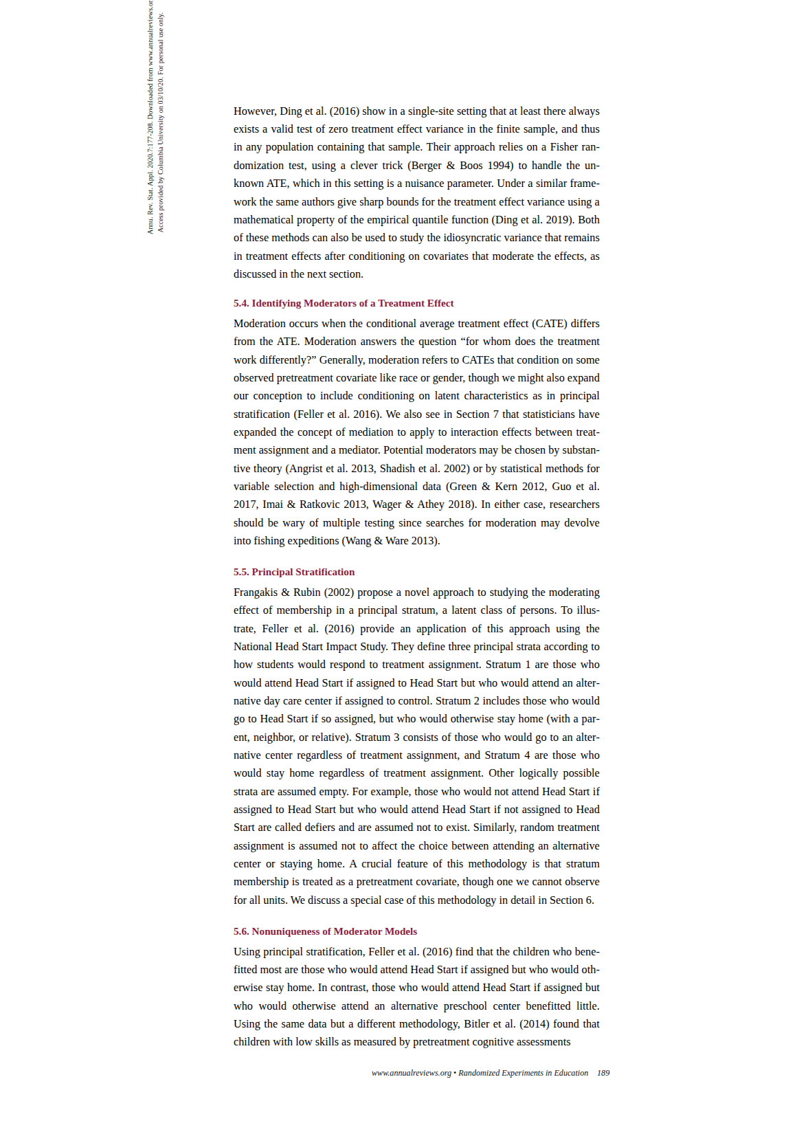Annu. Rev. Stat. Appl. 2020.7:177-208. Downloaded from www.annualreviews.org
Access provided by Columbia University on 03/10/20. For personal use only.
However, Ding et al. (2016) show in a single-site setting that at least there always exists a valid test of zero treatment effect variance in the finite sample, and thus in any population containing that sample. Their approach relies on a Fisher randomization test, using a clever trick (Berger & Boos 1994) to handle the unknown ATE, which in this setting is a nuisance parameter. Under a similar framework the same authors give sharp bounds for the treatment effect variance using a mathematical property of the empirical quantile function (Ding et al. 2019). Both of these methods can also be used to study the idiosyncratic variance that remains in treatment effects after conditioning on covariates that moderate the effects, as discussed in the next section.
5.4. Identifying Moderators of a Treatment Effect
Moderation occurs when the conditional average treatment effect (CATE) differs from the ATE. Moderation answers the question “for whom does the treatment work differently?” Generally, moderation refers to CATEs that condition on some observed pretreatment covariate like race or gender, though we might also expand our conception to include conditioning on latent characteristics as in principal stratification (Feller et al. 2016). We also see in Section 7 that statisticians have expanded the concept of mediation to apply to interaction effects between treatment assignment and a mediator. Potential moderators may be chosen by substantive theory (Angrist et al. 2013, Shadish et al. 2002) or by statistical methods for variable selection and high-dimensional data (Green & Kern 2012, Guo et al. 2017, Imai & Ratkovic 2013, Wager & Athey 2018). In either case, researchers should be wary of multiple testing since searches for moderation may devolve into fishing expeditions (Wang & Ware 2013).
5.5. Principal Stratification
Frangakis & Rubin (2002) propose a novel approach to studying the moderating effect of membership in a principal stratum, a latent class of persons. To illustrate, Feller et al. (2016) provide an application of this approach using the National Head Start Impact Study. They define three principal strata according to how students would respond to treatment assignment. Stratum 1 are those who would attend Head Start if assigned to Head Start but who would attend an alternative day care center if assigned to control. Stratum 2 includes those who would go to Head Start if so assigned, but who would otherwise stay home (with a parent, neighbor, or relative). Stratum 3 consists of those who would go to an alternative center regardless of treatment assignment, and Stratum 4 are those who would stay home regardless of treatment assignment. Other logically possible strata are assumed empty. For example, those who would not attend Head Start if assigned to Head Start but who would attend Head Start if not assigned to Head Start are called defiers and are assumed not to exist. Similarly, random treatment assignment is assumed not to affect the choice between attending an alternative center or staying home. A crucial feature of this methodology is that stratum membership is treated as a pretreatment covariate, though one we cannot observe for all units. We discuss a special case of this methodology in detail in Section 6.
5.6. Nonuniqueness of Moderator Models
Using principal stratification, Feller et al. (2016) find that the children who benefitted most are those who would attend Head Start if assigned but who would otherwise stay home. In contrast, those who would attend Head Start if assigned but who would otherwise attend an alternative preschool center benefitted little. Using the same data but a different methodology, Bitler et al. (2014) found that children with low skills as measured by pretreatment cognitive assessments
www.annualreviews.org • Randomized Experiments in Education 189